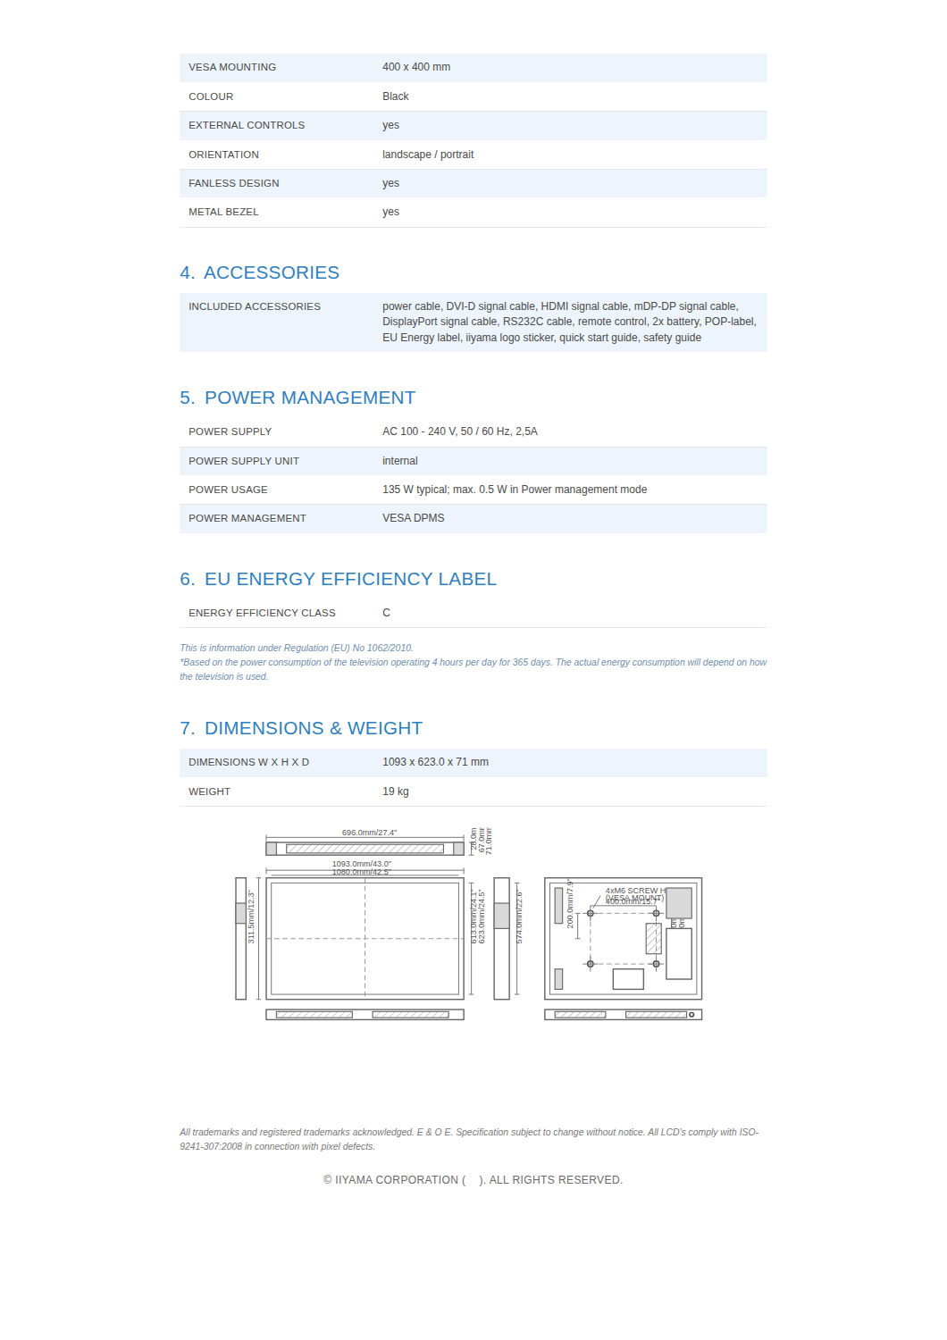| VESA MOUNTING | 400 x 400 mm |
| COLOUR | Black |
| EXTERNAL CONTROLS | yes |
| ORIENTATION | landscape / portrait |
| FANLESS DESIGN | yes |
| METAL BEZEL | yes |
4. ACCESSORIES
| INCLUDED ACCESSORIES | power cable, DVI-D signal cable, HDMI signal cable, mDP-DP signal cable, DisplayPort signal cable, RS232C cable, remote control, 2x battery, POP-label, EU Energy label, iiyama logo sticker, quick start guide, safety guide |
5. POWER MANAGEMENT
| POWER SUPPLY | AC 100 - 240 V, 50 / 60 Hz, 2,5A |
| POWER SUPPLY UNIT | internal |
| POWER USAGE | 135 W typical; max. 0.5 W in Power management mode |
| POWER MANAGEMENT | VESA DPMS |
6. EU ENERGY EFFICIENCY LABEL
| ENERGY EFFICIENCY CLASS | C |
This is information under Regulation (EU) No 1062/2010.
*Based on the power consumption of the television operating 4 hours per day for 365 days. The actual energy consumption will depend on how the television is used.
7. DIMENSIONS & WEIGHT
| DIMENSIONS W X H X D | 1093 x 623.0 x 71 mm |
| WEIGHT | 19 kg |
696.0mm/27.4" 28.0mm/1.1" 67.0mm/2.6" 71.0mm/2.8" 1093.0mm/43.0" 1080.0mm/42.5" 311.5mm/12.3" 613.0mm/24.1" 623.0mm/24.5" 574.0mm/22.6" 4xM6 SCREW HOLE (VESA MOUNT) 400.0mm/15.7" 200.0mm/7.9" 400.0mm/15.7" 420.0mm/16.5"
All trademarks and registered trademarks acknowledged. E & O E. Specification subject to change without notice. All LCD's comply with ISO-9241-307:2008 in connection with pixel defects.
© IIYAMA CORPORATION ( ). ALL RIGHTS RESERVED.